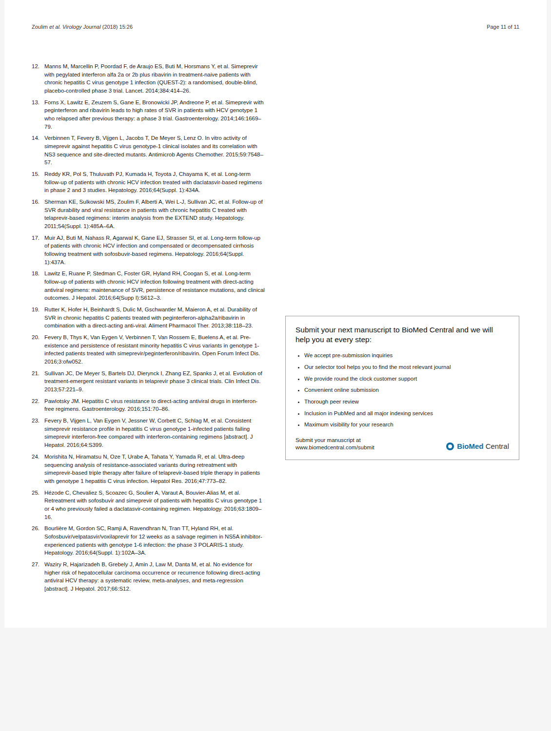Zoulim et al. Virology Journal (2018) 15:26
Page 11 of 11
Manns M, Marcellin P, Poordad F, de Araujo ES, Buti M, Horsmans Y, et al. Simeprevir with pegylated interferon alfa 2a or 2b plus ribavirin in treatment-naive patients with chronic hepatitis C virus genotype 1 infection (QUEST-2): a randomised, double-blind, placebo-controlled phase 3 trial. Lancet. 2014;384:414–26.
Forns X, Lawitz E, Zeuzem S, Gane E, Bronowicki JP, Andreone P, et al. Simeprevir with peginterferon and ribavirin leads to high rates of SVR in patients with HCV genotype 1 who relapsed after previous therapy: a phase 3 trial. Gastroenterology. 2014;146:1669–79.
Verbinnen T, Fevery B, Vijgen L, Jacobs T, De Meyer S, Lenz O. In vitro activity of simeprevir against hepatitis C virus genotype-1 clinical isolates and its correlation with NS3 sequence and site-directed mutants. Antimicrob Agents Chemother. 2015;59:7548–57.
Reddy KR, Pol S, Thuluvath PJ, Kumada H, Toyota J, Chayama K, et al. Long-term follow-up of patients with chronic HCV infection treated with daclatasvir-based regimens in phase 2 and 3 studies. Hepatology. 2016;64(Suppl. 1):434A.
Sherman KE, Sulkowski MS, Zoulim F, Alberti A, Wei L-J, Sullivan JC, et al. Follow-up of SVR durability and viral resistance in patients with chronic hepatitis C treated with telaprevir-based regimens: interim analysis from the EXTEND study. Hepatology. 2011;54(Suppl. 1):485A–6A.
Muir AJ, Buti M, Nahass R, Agarwal K, Gane EJ, Strasser SI, et al. Long-term follow-up of patients with chronic HCV infection and compensated or decompensated cirrhosis following treatment with sofosbuvir-based regimens. Hepatology. 2016;64(Suppl. 1):437A.
Lawitz E, Ruane P, Stedman C, Foster GR, Hyland RH, Coogan S, et al. Long-term follow-up of patients with chronic HCV infection following treatment with direct-acting antiviral regimens: maintenance of SVR, persistence of resistance mutations, and clinical outcomes. J Hepatol. 2016;64(Supp I):S612–3.
Rutter K, Hofer H, Beinhardt S, Dulic M, Gschwantler M, Maieron A, et al. Durability of SVR in chronic hepatitis C patients treated with peginterferon-alpha2a/ribavirin in combination with a direct-acting anti-viral. Aliment Pharmacol Ther. 2013;38:118–23.
Fevery B, Thys K, Van Eygen V, Verbinnen T, Van Rossem E, Buelens A, et al. Pre-existence and persistence of resistant minority hepatitis C virus variants in genotype 1-infected patients treated with simeprevir/peginterferon/ribavirin. Open Forum Infect Dis. 2016;3:ofw052.
Sullivan JC, De Meyer S, Bartels DJ, Dierynck I, Zhang EZ, Spanks J, et al. Evolution of treatment-emergent resistant variants in telaprevir phase 3 clinical trials. Clin Infect Dis. 2013;57:221–9.
Pawlotsky JM. Hepatitis C virus resistance to direct-acting antiviral drugs in interferon-free regimens. Gastroenterology. 2016;151:70–86.
Fevery B, Vijgen L, Van Eygen V, Jessner W, Corbett C, Schlag M, et al. Consistent simeprevir resistance profile in hepatitis C virus genotype 1-infected patients failing simeprevir interferon-free compared with interferon-containing regimens [abstract]. J Hepatol. 2016;64:S399.
Morishita N, Hiramatsu N, Oze T, Urabe A, Tahata Y, Yamada R, et al. Ultra-deep sequencing analysis of resistance-associated variants during retreatment with simeprevir-based triple therapy after failure of telaprevir-based triple therapy in patients with genotype 1 hepatitis C virus infection. Hepatol Res. 2016;47:773–82.
Hézode C, Chevaliez S, Scoazec G, Soulier A, Varaut A, Bouvier-Alias M, et al. Retreatment with sofosbuvir and simeprevir of patients with hepatitis C virus genotype 1 or 4 who previously failed a daclatasvir-containing regimen. Hepatology. 2016;63:1809–16.
Bourlière M, Gordon SC, Ramji A, Ravendhran N, Tran TT, Hyland RH, et al. Sofosbuvir/velpatasvir/voxilaprevir for 12 weeks as a salvage regimen in NS5A inhibitor-experienced patients with genotype 1-6 infection: the phase 3 POLARIS-1 study. Hepatology. 2016;64(Suppl. 1):102A–3A.
Waziry R, Hajarizadeh B, Grebely J, Amin J, Law M, Danta M, et al. No evidence for higher risk of hepatocellular carcinoma occurrence or recurrence following direct-acting antiviral HCV therapy: a systematic review, meta-analyses, and meta-regression [abstract]. J Hepatol. 2017;66:S12.
Submit your next manuscript to BioMed Central and we will help you at every step:
We accept pre-submission inquiries
Our selector tool helps you to find the most relevant journal
We provide round the clock customer support
Convenient online submission
Thorough peer review
Inclusion in PubMed and all major indexing services
Maximum visibility for your research
Submit your manuscript at
www.biomedcentral.com/submit
BioMed Central